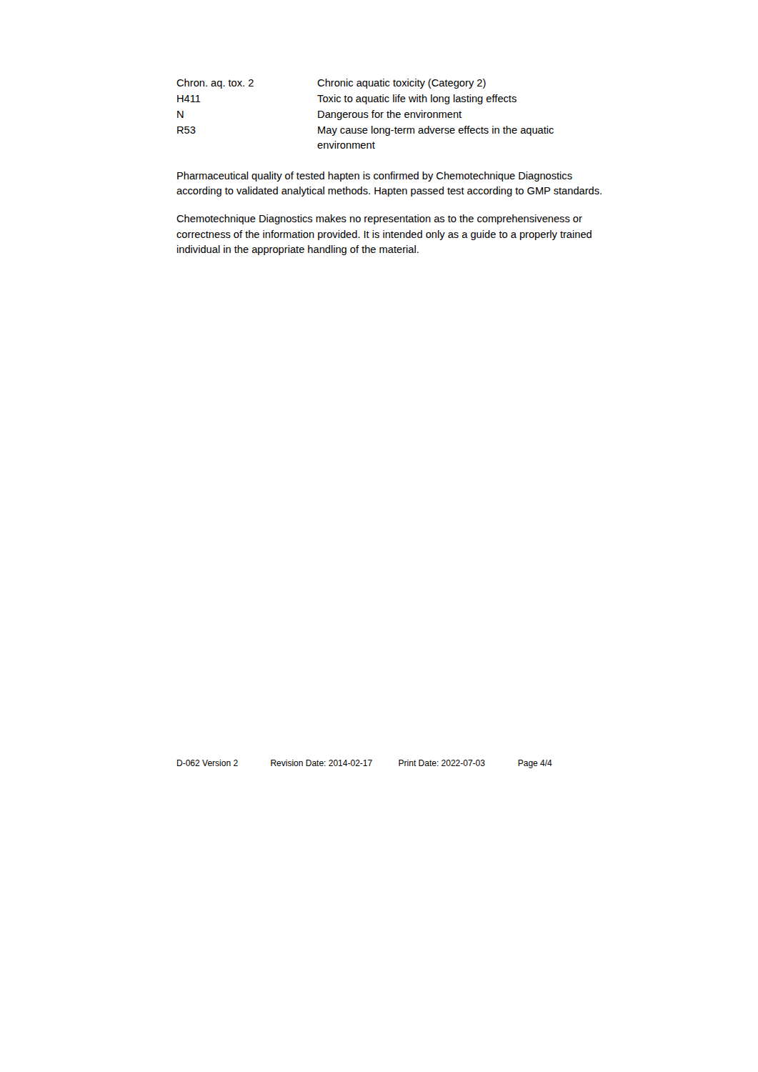| Chron. aq. tox. 2 | Chronic aquatic toxicity (Category 2) |
| H411 | Toxic to aquatic life with long lasting effects |
| N | Dangerous for the environment |
| R53 | May cause long-term adverse effects in the aquatic environment |
Pharmaceutical quality of tested hapten is confirmed by Chemotechnique Diagnostics according to validated analytical methods. Hapten passed test according to GMP standards.
Chemotechnique Diagnostics makes no representation as to the comprehensiveness or correctness of the information provided. It is intended only as a guide to a properly trained individual in the appropriate handling of the material.
| D-062 Version 2 | Revision Date: 2014-02-17 | Print Date: 2022-07-03 | Page 4/4 |